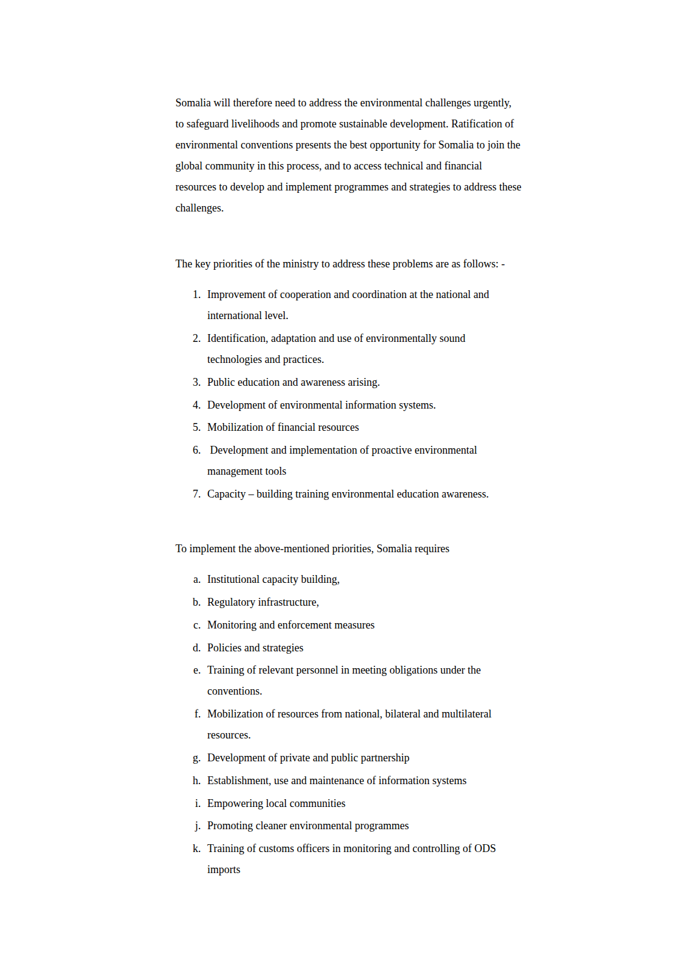Somalia will therefore need to address the environmental challenges urgently, to safeguard livelihoods and promote sustainable development. Ratification of environmental conventions presents the best opportunity for Somalia to join the global community in this process, and to access technical and financial resources to develop and implement programmes and strategies to address these challenges.
The key priorities of the ministry to address these problems are as follows: -
Improvement of cooperation and coordination at the national and international level.
Identification, adaptation and use of environmentally sound technologies and practices.
Public education and awareness arising.
Development of environmental information systems.
Mobilization of financial resources
Development and implementation of proactive environmental management tools
Capacity – building training environmental education awareness.
To implement the above-mentioned priorities, Somalia requires
Institutional capacity building,
Regulatory infrastructure,
Monitoring and enforcement measures
Policies and strategies
Training of relevant personnel in meeting obligations under the conventions.
Mobilization of resources from national, bilateral and multilateral resources.
Development of private and public partnership
Establishment, use and maintenance of information systems
Empowering local communities
Promoting cleaner environmental programmes
Training of customs officers in monitoring and controlling of ODS imports